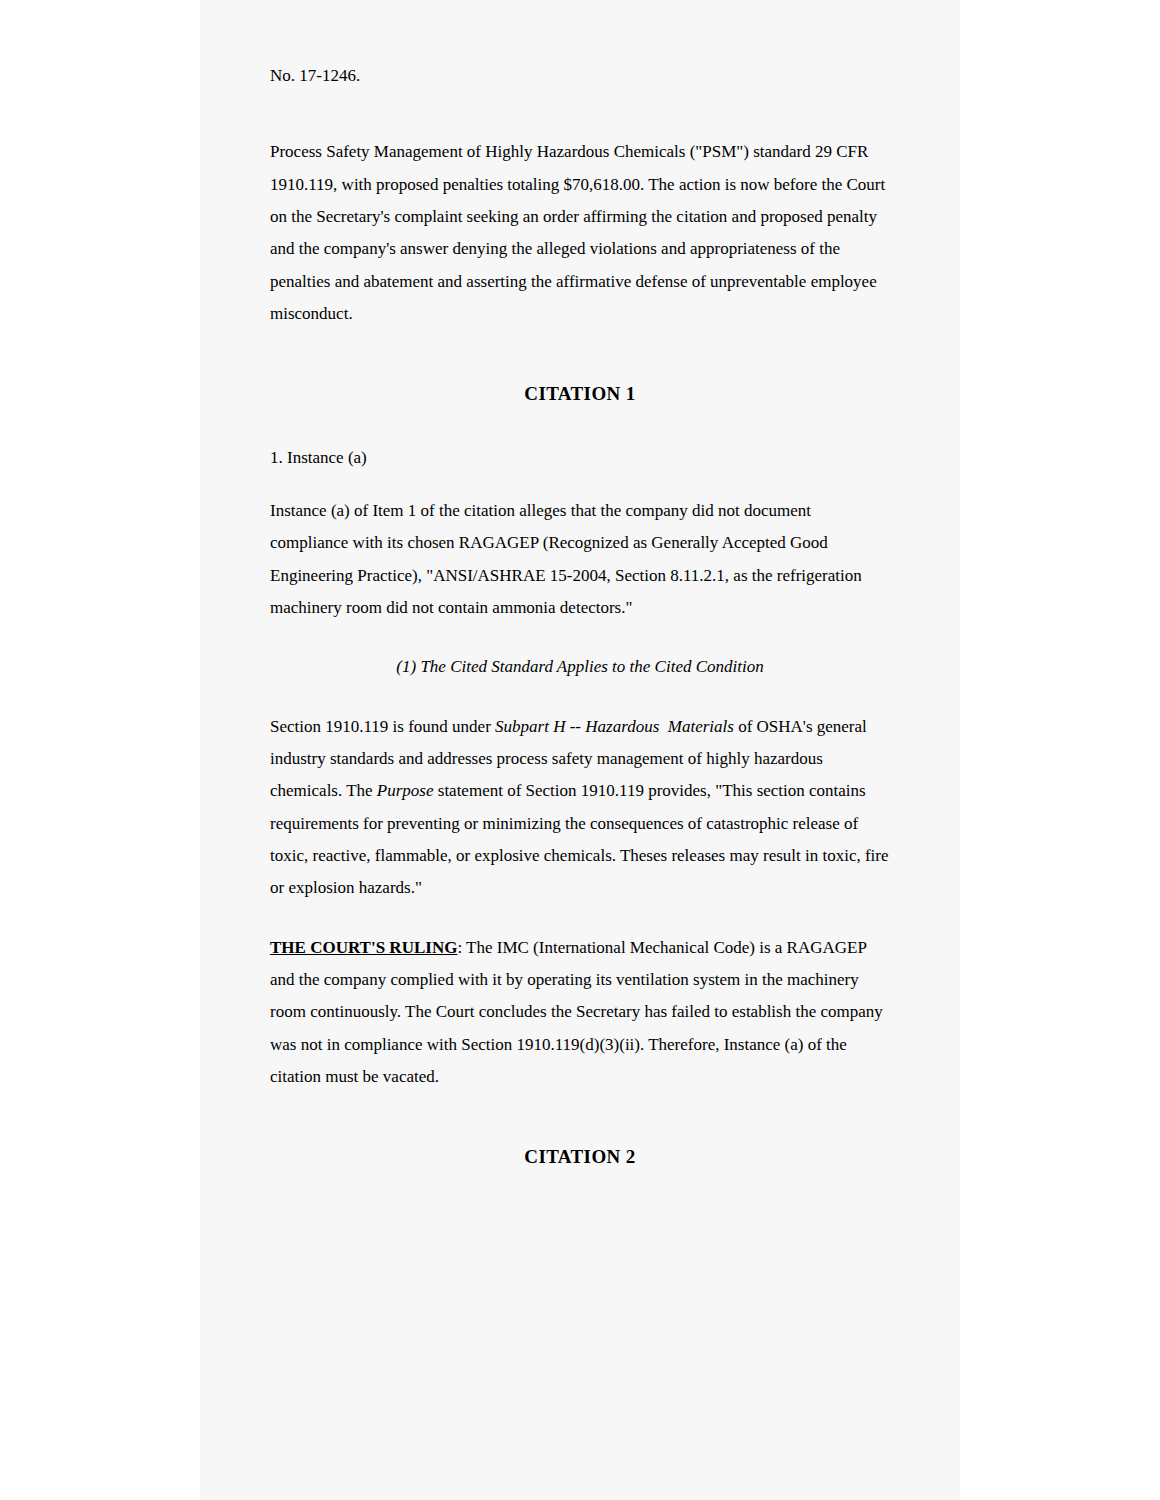No. 17-1246.
Process Safety Management of Highly Hazardous Chemicals ("PSM") standard 29 CFR 1910.119, with proposed penalties totaling $70,618.00. The action is now before the Court on the Secretary's complaint seeking an order affirming the citation and proposed penalty and the company's answer denying the alleged violations and appropriateness of the penalties and abatement and asserting the affirmative defense of unpreventable employee misconduct.
CITATION 1
1. Instance (a)
Instance (a) of Item 1 of the citation alleges that the company did not document compliance with its chosen RAGAGEP (Recognized as Generally Accepted Good Engineering Practice), "ANSI/ASHRAE 15-2004, Section 8.11.2.1, as the refrigeration machinery room did not contain ammonia detectors."
(1) The Cited Standard Applies to the Cited Condition
Section 1910.119 is found under Subpart H -- Hazardous Materials of OSHA's general industry standards and addresses process safety management of highly hazardous chemicals. The Purpose statement of Section 1910.119 provides, "This section contains requirements for preventing or minimizing the consequences of catastrophic release of toxic, reactive, flammable, or explosive chemicals. Theses releases may result in toxic, fire or explosion hazards."
THE COURT'S RULING: The IMC (International Mechanical Code) is a RAGAGEP and the company complied with it by operating its ventilation system in the machinery room continuously. The Court concludes the Secretary has failed to establish the company was not in compliance with Section 1910.119(d)(3)(ii). Therefore, Instance (a) of the citation must be vacated.
CITATION 2